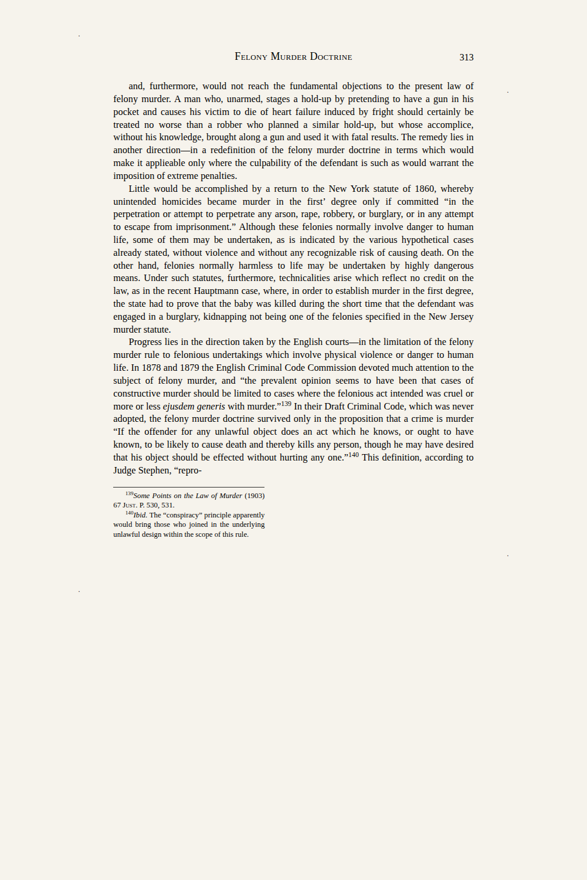· · · ·
Felony Murder Doctrine 313
and, furthermore, would not reach the fundamental objections to the present law of felony murder. A man who, unarmed, stages a hold-up by pretending to have a gun in his pocket and causes his victim to die of heart failure induced by fright should certainly be treated no worse than a robber who planned a similar hold-up, but whose accomplice, without his knowledge, brought along a gun and used it with fatal results. The remedy lies in another direction—in a redefinition of the felony murder doctrine in terms which would make it applieable only where the culpability of the defendant is such as would warrant the imposition of extreme penalties.
Little would be accomplished by a return to the New York statute of 1860, whereby unintended homicides became murder in the first’ degree only if committed “in the perpetration or attempt to perpetrate any arson, rape, robbery, or burglary, or in any attempt to escape from imprisonment.” Although these felonies normally involve danger to human life, some of them may be undertaken, as is indicated by the various hypothetical cases already stated, without violence and without any recognizable risk of causing death. On the other hand, felonies normally harmless to life may be undertaken by highly dangerous means. Under such statutes, furthermore, technicalities arise which reflect no credit on the law, as in the recent Hauptmann case, where, in order to establish murder in the first degree, the state had to prove that the baby was killed during the short time that the defendant was engaged in a burglary, kidnapping not being one of the felonies specified in the New Jersey murder statute.
Progress lies in the direction taken by the English courts—in the limitation of the felony murder rule to felonious undertakings which involve physical violence or danger to human life. In 1878 and 1879 the English Criminal Code Commission devoted much attention to the subject of felony murder, and “the prevalent opinion seems to have been that cases of constructive murder should be limited to cases where the felonious act intended was cruel or more or less ejusdem generis with murder.”139 In their Draft Criminal Code, which was never adopted, the felony murder doctrine survived only in the proposition that a crime is murder “If the offender for any unlawful object does an act which he knows, or ought to have known, to be likely to cause death and thereby kills any person, though he may have desired that his object should be effected without hurting any one.”140 This definition, according to Judge Stephen, “repro-
139Some Points on the Law of Murder (1903) 67 Just. P. 530, 531.
140Ibid. The “conspiracy” principle apparently would bring those who joined in the underlying unlawful design within the scope of this rule.